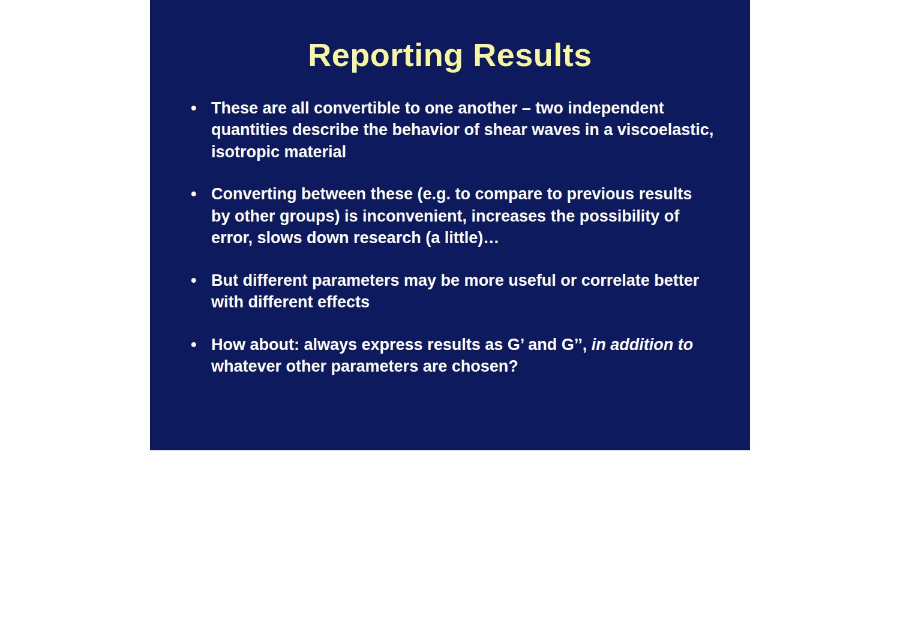Reporting Results
These are all convertible to one another – two independent quantities describe the behavior of shear waves in a viscoelastic, isotropic material
Converting between these (e.g. to compare to previous results by other groups) is inconvenient, increases the possibility of error, slows down research (a little)…
But different parameters may be more useful or correlate better with different effects
How about: always express results as G’ and G’’, in addition to whatever other parameters are chosen?